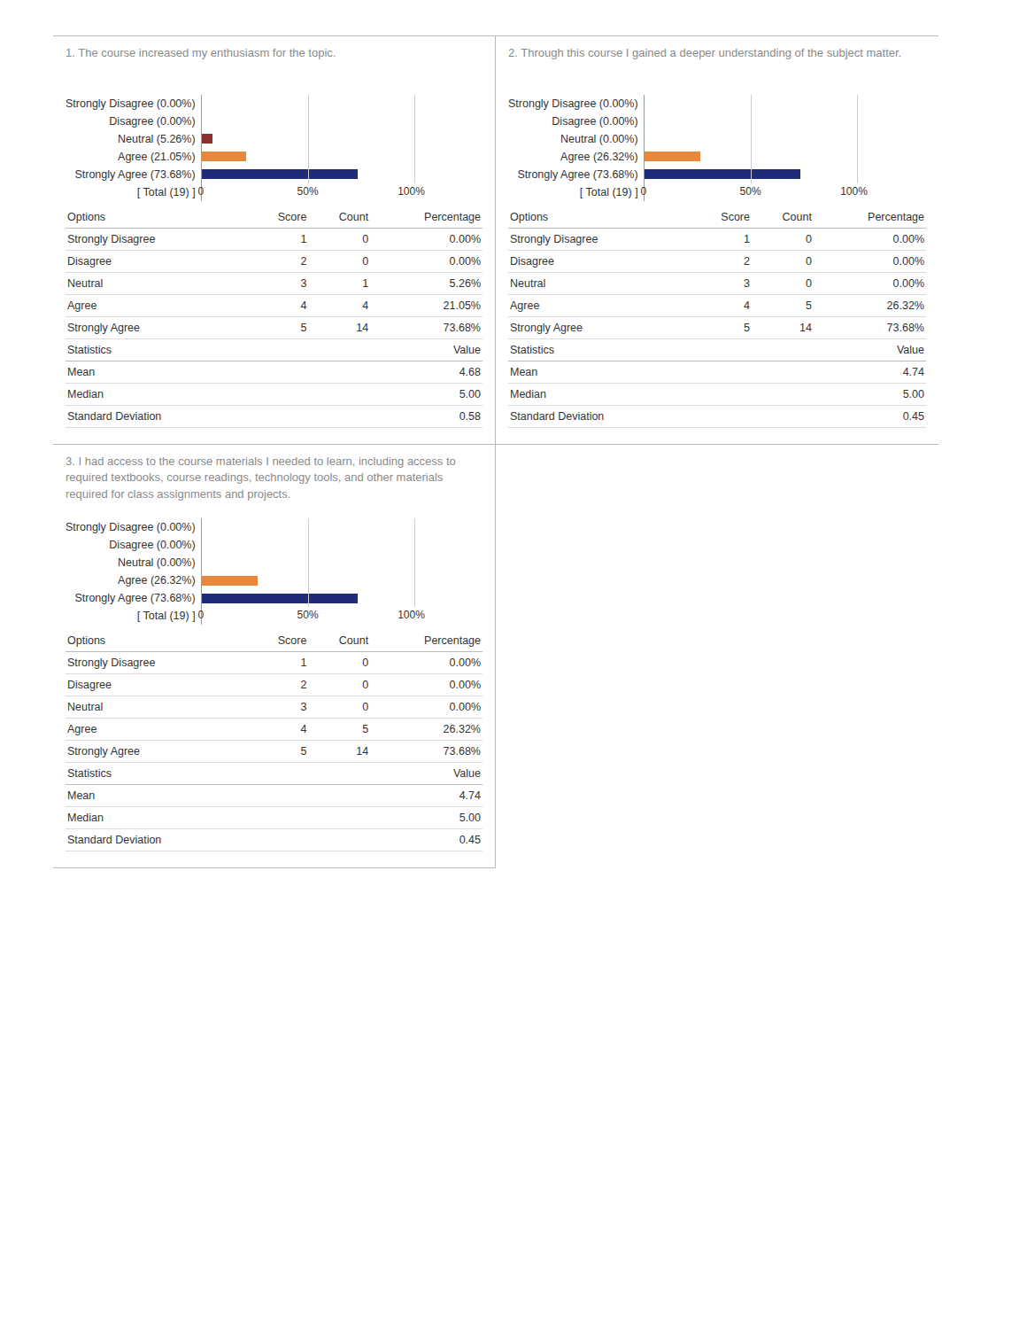1. The course increased my enthusiasm for the topic.
Strongly Disagree (0.00%)
Disagree (0.00%)
Neutral (5.26%)
Agree (21.05%)
Strongly Agree (73.68%)
[ Total (19) ]
0 50% 100%
| Options | Score | Count | Percentage |
| --- | --- | --- | --- |
| Strongly Disagree | 1 | 0 | 0.00% |
| Disagree | 2 | 0 | 0.00% |
| Neutral | 3 | 1 | 5.26% |
| Agree | 4 | 4 | 21.05% |
| Strongly Agree | 5 | 14 | 73.68% |
| Statistics | Value |
| Mean | 4.68 |
| Median | 5.00 |
| Standard Deviation | 0.58 |
2. Through this course I gained a deeper understanding of the subject matter.
Strongly Disagree (0.00%)
Disagree (0.00%)
Neutral (0.00%)
Agree (26.32%)
Strongly Agree (73.68%)
[ Total (19) ]
0 50% 100%
| Options | Score | Count | Percentage |
| --- | --- | --- | --- |
| Strongly Disagree | 1 | 0 | 0.00% |
| Disagree | 2 | 0 | 0.00% |
| Neutral | 3 | 0 | 0.00% |
| Agree | 4 | 5 | 26.32% |
| Strongly Agree | 5 | 14 | 73.68% |
| Statistics | Value |
| Mean | 4.74 |
| Median | 5.00 |
| Standard Deviation | 0.45 |
3. I had access to the course materials I needed to learn, including access to required textbooks, course readings, technology tools, and other materials required for class assignments and projects.
Strongly Disagree (0.00%)
Disagree (0.00%)
Neutral (0.00%)
Agree (26.32%)
Strongly Agree (73.68%)
[ Total (19) ]
0 50% 100%
| Options | Score | Count | Percentage |
| --- | --- | --- | --- |
| Strongly Disagree | 1 | 0 | 0.00% |
| Disagree | 2 | 0 | 0.00% |
| Neutral | 3 | 0 | 0.00% |
| Agree | 4 | 5 | 26.32% |
| Strongly Agree | 5 | 14 | 73.68% |
| Statistics | Value |
| Mean | 4.74 |
| Median | 5.00 |
| Standard Deviation | 0.45 |